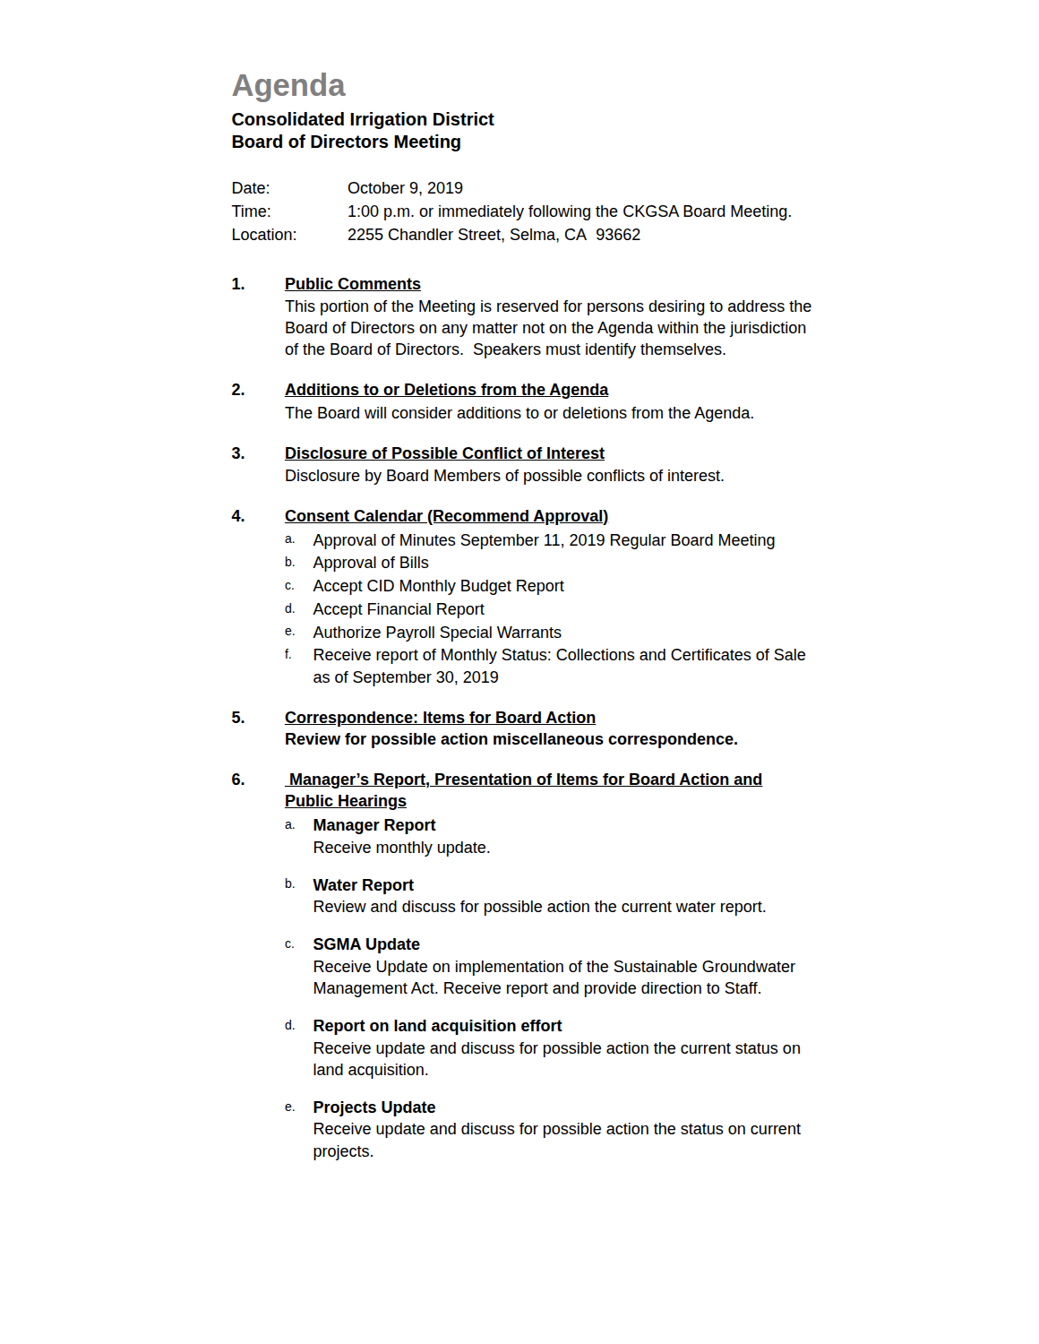Agenda
Consolidated Irrigation District
Board of Directors Meeting
| Date: | October 9, 2019 |
| Time: | 1:00 p.m. or immediately following the CKGSA Board Meeting. |
| Location: | 2255 Chandler Street, Selma, CA 93662 |
1. Public Comments This portion of the Meeting is reserved for persons desiring to address the Board of Directors on any matter not on the Agenda within the jurisdiction of the Board of Directors. Speakers must identify themselves.
2. Additions to or Deletions from the Agenda The Board will consider additions to or deletions from the Agenda.
3. Disclosure of Possible Conflict of Interest Disclosure by Board Members of possible conflicts of interest.
4. Consent Calendar (Recommend Approval)
a. Approval of Minutes September 11, 2019 Regular Board Meeting
b. Approval of Bills
c. Accept CID Monthly Budget Report
d. Accept Financial Report
e. Authorize Payroll Special Warrants
f. Receive report of Monthly Status: Collections and Certificates of Sale as of September 30, 2019
5. Correspondence: Items for Board Action Review for possible action miscellaneous correspondence.
6. Manager’s Report, Presentation of Items for Board Action and Public Hearings
a. Manager Report Receive monthly update.
b. Water Report Review and discuss for possible action the current water report.
c. SGMA Update Receive Update on implementation of the Sustainable Groundwater Management Act. Receive report and provide direction to Staff.
d. Report on land acquisition effort Receive update and discuss for possible action the current status on land acquisition.
e. Projects Update Receive update and discuss for possible action the status on current projects.